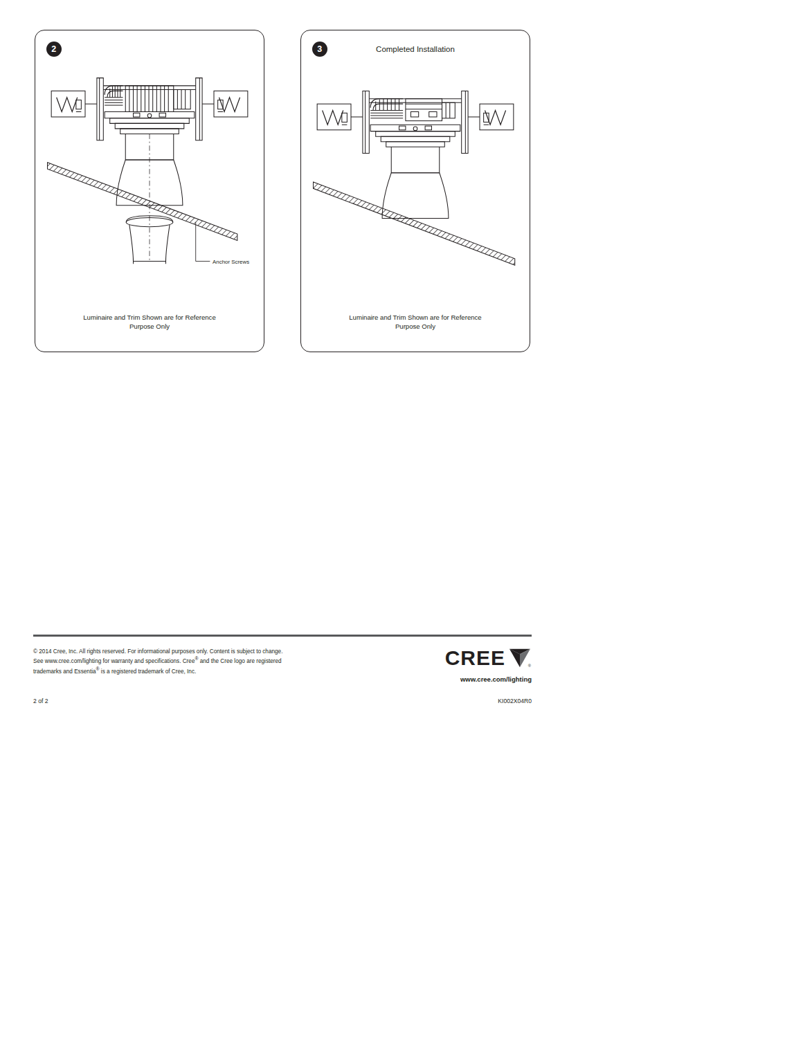2
Anchor Screws
Luminaire and Trim Shown are for Reference
Purpose Only
3
Completed Installation
Luminaire and Trim Shown are for Reference
Purpose Only
© 2014 Cree, Inc. All rights reserved. For informational purposes only. Content is subject to change.
See www.cree.com/lighting for warranty and specifications. Cree® and the Cree logo are registered
trademarks and Essentia® is a registered trademark of Cree, Inc.
CREE ®
www.cree.com/lighting
2 of 2 KI002X04R0